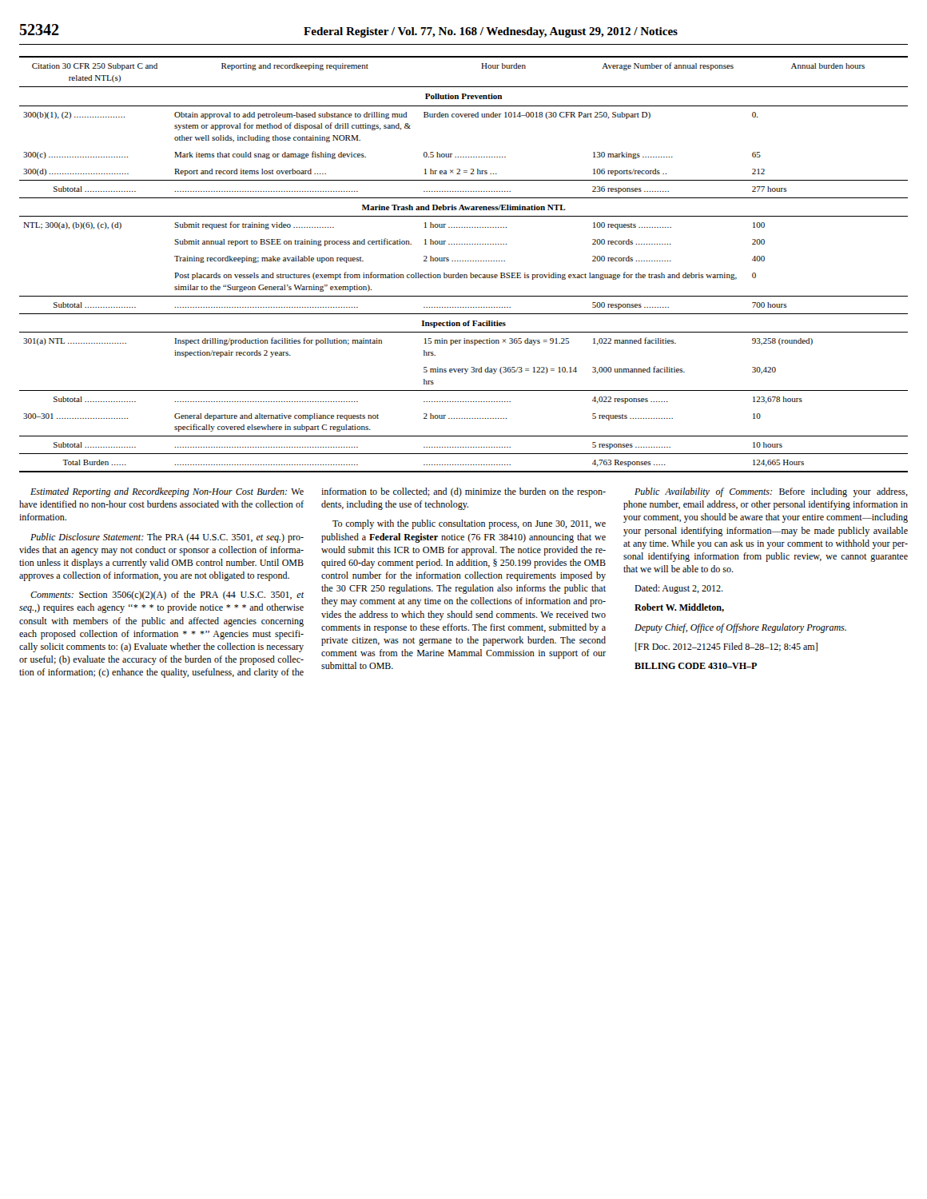52342
Federal Register / Vol. 77, No. 168 / Wednesday, August 29, 2012 / Notices
| Citation 30 CFR 250 Subpart C and related NTL(s) | Reporting and recordkeeping requirement | Hour burden | Average Number of annual responses | Annual burden hours |
| --- | --- | --- | --- | --- |
| Pollution Prevention |
| 300(b)(1), (2) .................... | Obtain approval to add petroleum-based substance to drilling mud system or approval for method of disposal of drill cuttings, sand, & other well solids, including those containing NORM. | Burden covered under 1014–0018 (30 CFR Part 250, Subpart D) | 0. |
| 300(c) ............................... | Mark items that could snag or damage fishing devices. | 0.5 hour .................... | 130 markings ............ | 65 |
| 300(d) ............................... | Report and record items lost overboard ..... | 1 hr ea × 2 = 2 hrs ... | 106 reports/records .. | 212 |
| Subtotal .................... | ....................................................................... | .................................. | 236 responses .......... | 277 hours |
| Marine Trash and Debris Awareness/Elimination NTL |
| NTL; 300(a), (b)(6), (c), (d) | Submit request for training video ................ | 1 hour ....................... | 100 requests ............. | 100 |
| | Submit annual report to BSEE on training process and certification. | 1 hour ....................... | 200 records .............. | 200 |
| | Training recordkeeping; make available upon request. | 2 hours ..................... | 200 records .............. | 400 |
| | Post placards on vessels and structures (exempt from information collection burden because BSEE is providing exact language for the trash and debris warning, similar to the “Surgeon General’s Warning” exemption). | 0 |
| Subtotal .................... | ....................................................................... | .................................. | 500 responses .......... | 700 hours |
| Inspection of Facilities |
| 301(a) NTL ....................... | Inspect drilling/production facilities for pollution; maintain inspection/repair records 2 years. | 15 min per inspection × 365 days = 91.25 hrs. | 1,022 manned facilities. | 93,258 (rounded) |
| | | 5 mins every 3rd day (365/3 = 122) = 10.14 hrs | 3,000 unmanned facilities. | 30,420 |
| Subtotal .................... | ....................................................................... | .................................. | 4,022 responses ....... | 123,678 hours |
| 300–301 ............................ | General departure and alternative compliance requests not specifically covered elsewhere in subpart C regulations. | 2 hour ....................... | 5 requests ................. | 10 |
| Subtotal .................... | ....................................................................... | .................................. | 5 responses .............. | 10 hours |
| Total Burden ...... | ....................................................................... | .................................. | 4,763 Responses ..... | 124,665 Hours |
Estimated Reporting and Recordkeeping Non-Hour Cost Burden: We have identified no non-hour cost burdens associated with the collection of information.
Public Disclosure Statement: The PRA (44 U.S.C. 3501, et seq.) provides that an agency may not conduct or sponsor a collection of information unless it displays a currently valid OMB control number. Until OMB approves a collection of information, you are not obligated to respond.
Comments: Section 3506(c)(2)(A) of the PRA (44 U.S.C. 3501, et seq.,) requires each agency ‘‘* * * to provide notice * * * and otherwise consult with members of the public and affected agencies concerning each proposed collection of information * * *’’ Agencies must specifically solicit comments to: (a) Evaluate whether the collection is necessary or useful; (b) evaluate the accuracy of the burden of the proposed collection of information; (c) enhance the quality, usefulness, and clarity of the information to be collected; and (d) minimize the burden on the respondents, including the use of technology.
To comply with the public consultation process, on June 30, 2011, we published a Federal Register notice (76 FR 38410) announcing that we would submit this ICR to OMB for approval. The notice provided the required 60-day comment period. In addition, § 250.199 provides the OMB control number for the information collection requirements imposed by the 30 CFR 250 regulations. The regulation also informs the public that they may comment at any time on the collections of information and provides the address to which they should send comments. We received two comments in response to these efforts. The first comment, submitted by a private citizen, was not germane to the paperwork burden. The second comment was from the Marine Mammal Commission in support of our submittal to OMB.
Public Availability of Comments: Before including your address, phone number, email address, or other personal identifying information in your comment, you should be aware that your entire comment—including your personal identifying information—may be made publicly available at any time. While you can ask us in your comment to withhold your personal identifying information from public review, we cannot guarantee that we will be able to do so.
Dated: August 2, 2012.
Robert W. Middleton,
Deputy Chief, Office of Offshore Regulatory Programs.
[FR Doc. 2012–21245 Filed 8–28–12; 8:45 am]
BILLING CODE 4310–VH–P